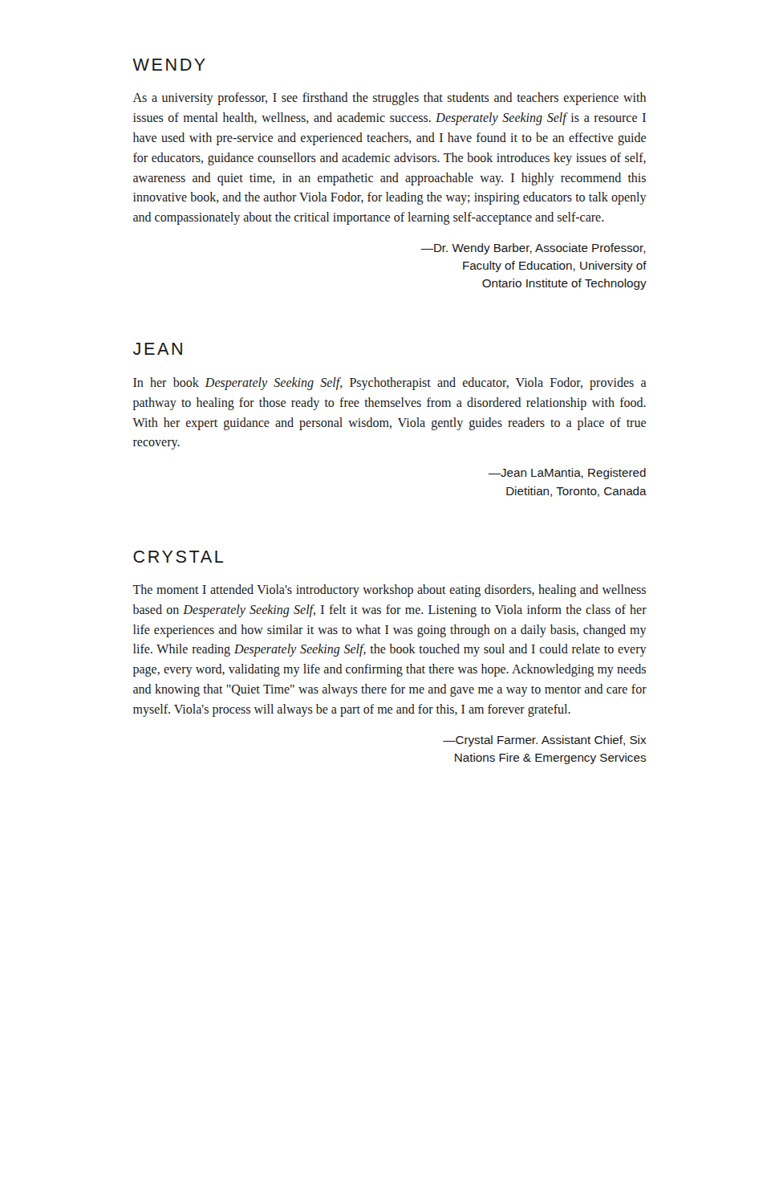WENDY
As a university professor, I see firsthand the struggles that students and teachers experience with issues of mental health, wellness, and academic success. Desperately Seeking Self is a resource I have used with pre-service and experienced teachers, and I have found it to be an effective guide for educators, guidance counsellors and academic advisors. The book introduces key issues of self, awareness and quiet time, in an empathetic and approachable way. I highly recommend this innovative book, and the author Viola Fodor, for leading the way; inspiring educators to talk openly and compassionately about the critical importance of learning self-acceptance and self-care.
—Dr. Wendy Barber, Associate Professor,Faculty of Education, University of Ontario Institute of Technology
JEAN
In her book Desperately Seeking Self, Psychotherapist and educator, Viola Fodor, provides a pathway to healing for those ready to free themselves from a disordered relationship with food. With her expert guidance and personal wisdom, Viola gently guides readers to a place of true recovery.
—Jean LaMantia, RegisteredDietitian, Toronto, Canada
CRYSTAL
The moment I attended Viola's introductory workshop about eating disorders, healing and wellness based on Desperately Seeking Self, I felt it was for me. Listening to Viola inform the class of her life experiences and how similar it was to what I was going through on a daily basis, changed my life. While reading Desperately Seeking Self, the book touched my soul and I could relate to every page, every word, validating my life and confirming that there was hope. Acknowledging my needs and knowing that "Quiet Time" was always there for me and gave me a way to mentor and care for myself. Viola's process will always be a part of me and for this, I am forever grateful.
—Crystal Farmer. Assistant Chief, SixNations Fire & Emergency Services